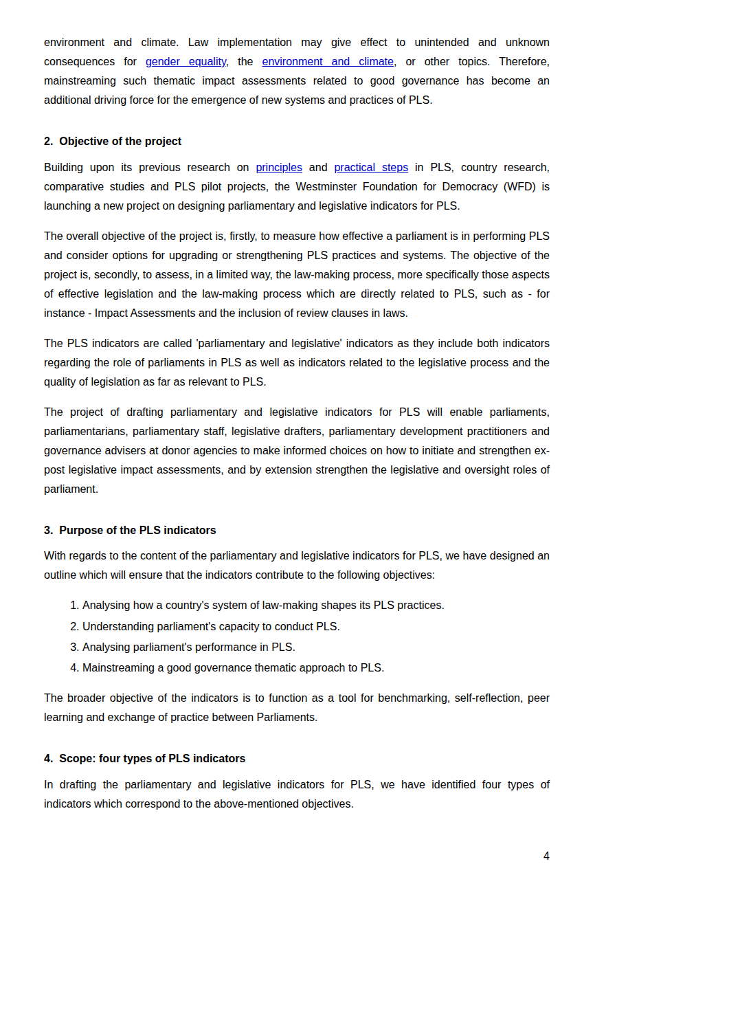environment and climate. Law implementation may give effect to unintended and unknown consequences for gender equality, the environment and climate, or other topics. Therefore, mainstreaming such thematic impact assessments related to good governance has become an additional driving force for the emergence of new systems and practices of PLS.
2. Objective of the project
Building upon its previous research on principles and practical steps in PLS, country research, comparative studies and PLS pilot projects, the Westminster Foundation for Democracy (WFD) is launching a new project on designing parliamentary and legislative indicators for PLS.
The overall objective of the project is, firstly, to measure how effective a parliament is in performing PLS and consider options for upgrading or strengthening PLS practices and systems. The objective of the project is, secondly, to assess, in a limited way, the law-making process, more specifically those aspects of effective legislation and the law-making process which are directly related to PLS, such as - for instance - Impact Assessments and the inclusion of review clauses in laws.
The PLS indicators are called 'parliamentary and legislative' indicators as they include both indicators regarding the role of parliaments in PLS as well as indicators related to the legislative process and the quality of legislation as far as relevant to PLS.
The project of drafting parliamentary and legislative indicators for PLS will enable parliaments, parliamentarians, parliamentary staff, legislative drafters, parliamentary development practitioners and governance advisers at donor agencies to make informed choices on how to initiate and strengthen ex-post legislative impact assessments, and by extension strengthen the legislative and oversight roles of parliament.
3. Purpose of the PLS indicators
With regards to the content of the parliamentary and legislative indicators for PLS, we have designed an outline which will ensure that the indicators contribute to the following objectives:
Analysing how a country's system of law-making shapes its PLS practices.
Understanding parliament's capacity to conduct PLS.
Analysing parliament's performance in PLS.
Mainstreaming a good governance thematic approach to PLS.
The broader objective of the indicators is to function as a tool for benchmarking, self-reflection, peer learning and exchange of practice between Parliaments.
4. Scope: four types of PLS indicators
In drafting the parliamentary and legislative indicators for PLS, we have identified four types of indicators which correspond to the above-mentioned objectives.
4